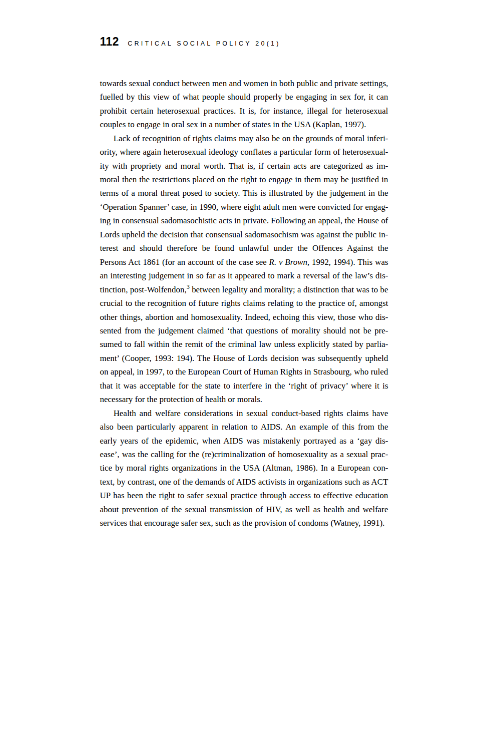112 Critical Social Policy 20(1)
towards sexual conduct between men and women in both public and private settings, fuelled by this view of what people should properly be engaging in sex for, it can prohibit certain heterosexual practices. It is, for instance, illegal for heterosexual couples to engage in oral sex in a number of states in the USA (Kaplan, 1997).
Lack of recognition of rights claims may also be on the grounds of moral inferiority, where again heterosexual ideology conflates a particular form of heterosexuality with propriety and moral worth. That is, if certain acts are categorized as immoral then the restrictions placed on the right to engage in them may be justified in terms of a moral threat posed to society. This is illustrated by the judgement in the ‘Operation Spanner’ case, in 1990, where eight adult men were convicted for engaging in consensual sadomasochistic acts in private. Following an appeal, the House of Lords upheld the decision that consensual sadomasochism was against the public interest and should therefore be found unlawful under the Offences Against the Persons Act 1861 (for an account of the case see R. v Brown, 1992, 1994). This was an interesting judgement in so far as it appeared to mark a reversal of the law’s distinction, post-Wolfendon,3 between legality and morality; a distinction that was to be crucial to the recognition of future rights claims relating to the practice of, amongst other things, abortion and homosexuality. Indeed, echoing this view, those who dissented from the judgement claimed ‘that questions of morality should not be presumed to fall within the remit of the criminal law unless explicitly stated by parliament’ (Cooper, 1993: 194). The House of Lords decision was subsequently upheld on appeal, in 1997, to the European Court of Human Rights in Strasbourg, who ruled that it was acceptable for the state to interfere in the ‘right of privacy’ where it is necessary for the protection of health or morals.
Health and welfare considerations in sexual conduct-based rights claims have also been particularly apparent in relation to AIDS. An example of this from the early years of the epidemic, when AIDS was mistakenly portrayed as a ‘gay disease’, was the calling for the (re)criminalization of homosexuality as a sexual practice by moral rights organizations in the USA (Altman, 1986). In a European context, by contrast, one of the demands of AIDS activists in organizations such as ACT UP has been the right to safer sexual practice through access to effective education about prevention of the sexual transmission of HIV, as well as health and welfare services that encourage safer sex, such as the provision of condoms (Watney, 1991).